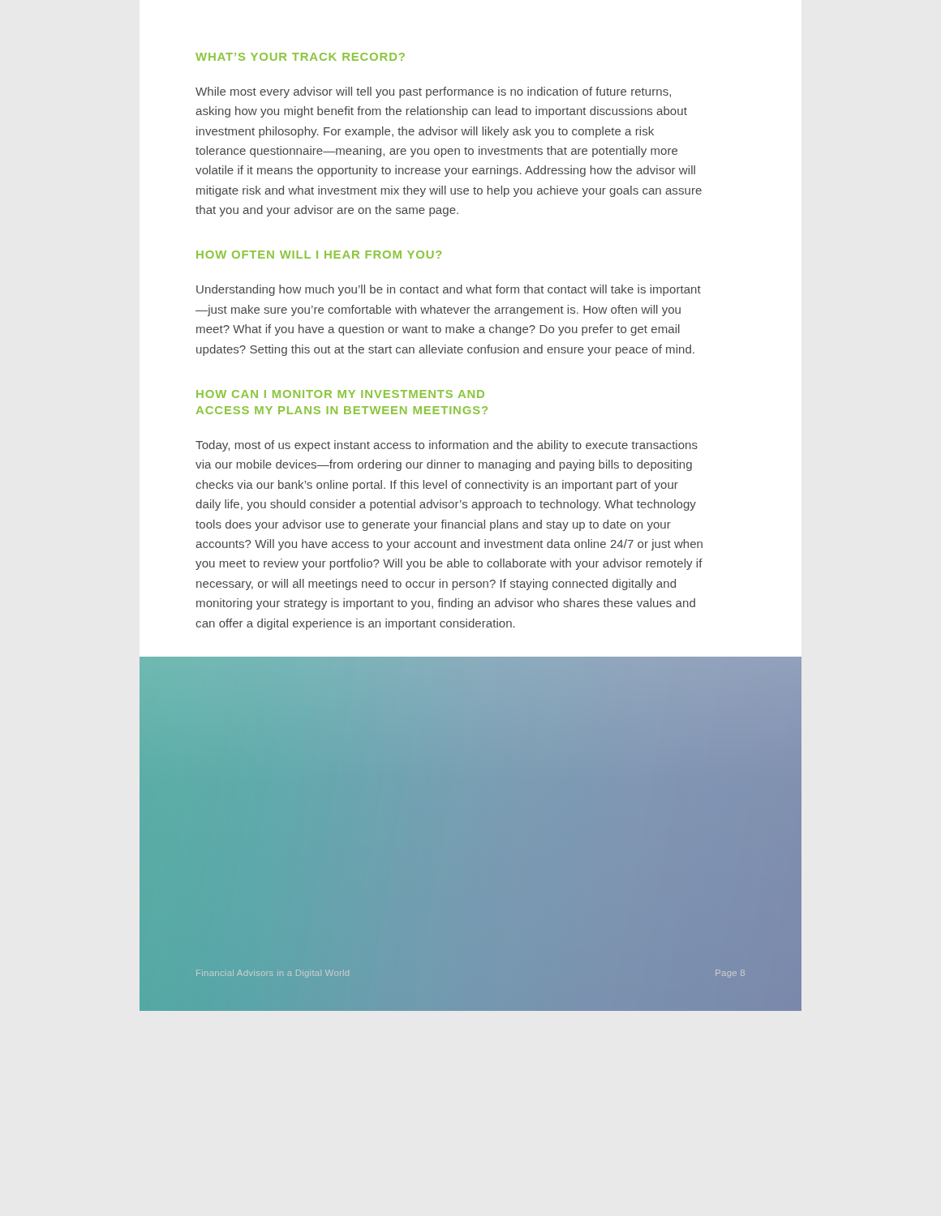What’s Your Track Record?
While most every advisor will tell you past performance is no indication of future returns, asking how you might benefit from the relationship can lead to important discussions about investment philosophy. For example, the advisor will likely ask you to complete a risk tolerance questionnaire—meaning, are you open to investments that are potentially more volatile if it means the opportunity to increase your earnings. Addressing how the advisor will mitigate risk and what investment mix they will use to help you achieve your goals can assure that you and your advisor are on the same page.
How Often Will I Hear From You?
Understanding how much you’ll be in contact and what form that contact will take is important—just make sure you’re comfortable with whatever the arrangement is. How often will you meet? What if you have a question or want to make a change? Do you prefer to get email updates? Setting this out at the start can alleviate confusion and ensure your peace of mind.
How Can I Monitor My Investments and
Access My Plans in Between Meetings?
Today, most of us expect instant access to information and the ability to execute transactions via our mobile devices—from ordering our dinner to managing and paying bills to depositing checks via our bank’s online portal. If this level of connectivity is an important part of your daily life, you should consider a potential advisor’s approach to technology. What technology tools does your advisor use to generate your financial plans and stay up to date on your accounts? Will you have access to your account and investment data online 24/7 or just when you meet to review your portfolio? Will you be able to collaborate with your advisor remotely if necessary, or will all meetings need to occur in person? If staying connected digitally and monitoring your strategy is important to you, finding an advisor who shares these values and can offer a digital experience is an important consideration.
Financial Advisors in a Digital World Page 8